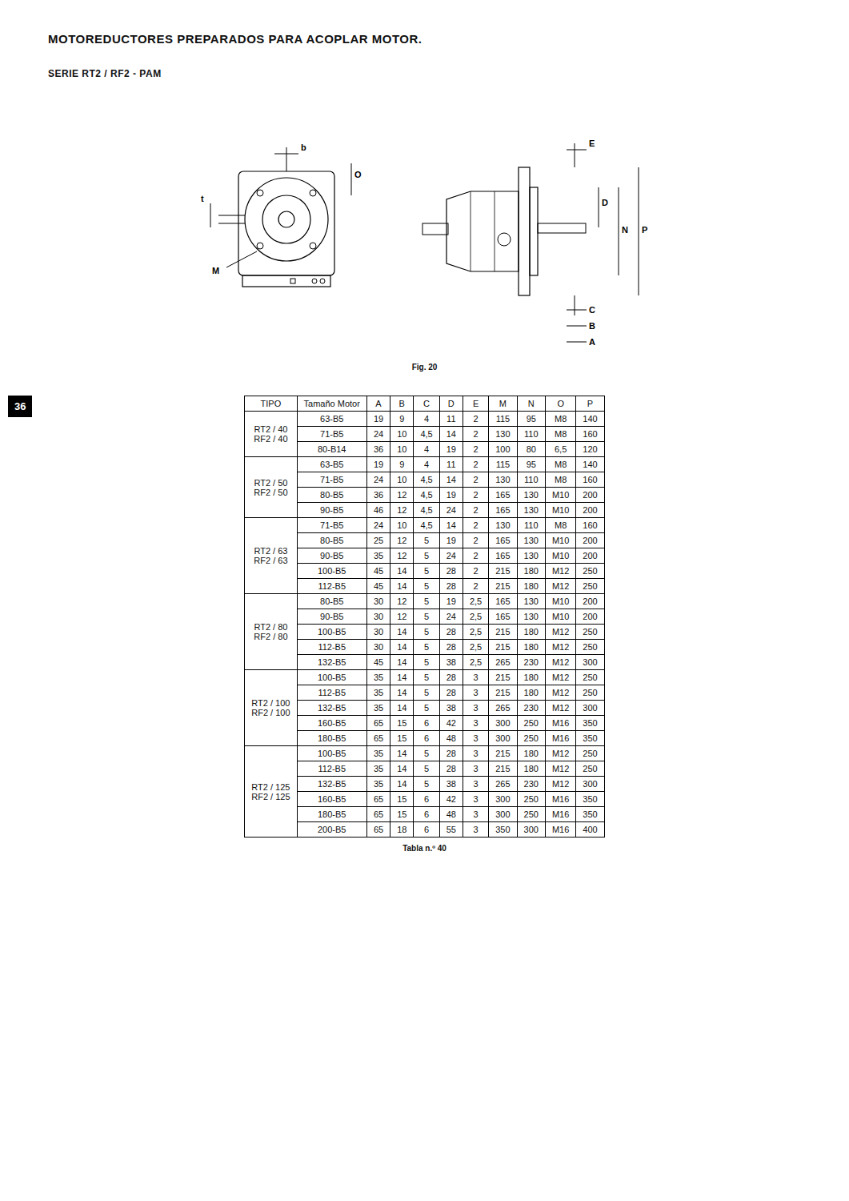MOTOREDUCTORES PREPARADOS PARA ACOPLAR MOTOR.
SERIE RT2 / RF2 - PAM
b O t M
E D N P C B A
Fig. 20
36
Tabla n.º 40
| TIPO | Tamaño Motor | A | B | C | D | E | M | N | O | P |
| --- | --- | --- | --- | --- | --- | --- | --- | --- | --- | --- |
| RT2 / 40 RF2 / 40 | 63-B5 | 19 | 9 | 4 | 11 | 2 | 115 | 95 | M8 | 140 |
| 71-B5 | 24 | 10 | 4,5 | 14 | 2 | 130 | 110 | M8 | 160 |
| 80-B14 | 36 | 10 | 4 | 19 | 2 | 100 | 80 | 6,5 | 120 |
| RT2 / 50 RF2 / 50 | 63-B5 | 19 | 9 | 4 | 11 | 2 | 115 | 95 | M8 | 140 |
| 71-B5 | 24 | 10 | 4,5 | 14 | 2 | 130 | 110 | M8 | 160 |
| 80-B5 | 36 | 12 | 4,5 | 19 | 2 | 165 | 130 | M10 | 200 |
| 90-B5 | 46 | 12 | 4,5 | 24 | 2 | 165 | 130 | M10 | 200 |
| RT2 / 63 RF2 / 63 | 71-B5 | 24 | 10 | 4,5 | 14 | 2 | 130 | 110 | M8 | 160 |
| 80-B5 | 25 | 12 | 5 | 19 | 2 | 165 | 130 | M10 | 200 |
| 90-B5 | 35 | 12 | 5 | 24 | 2 | 165 | 130 | M10 | 200 |
| 100-B5 | 45 | 14 | 5 | 28 | 2 | 215 | 180 | M12 | 250 |
| 112-B5 | 45 | 14 | 5 | 28 | 2 | 215 | 180 | M12 | 250 |
| RT2 / 80 RF2 / 80 | 80-B5 | 30 | 12 | 5 | 19 | 2,5 | 165 | 130 | M10 | 200 |
| 90-B5 | 30 | 12 | 5 | 24 | 2,5 | 165 | 130 | M10 | 200 |
| 100-B5 | 30 | 14 | 5 | 28 | 2,5 | 215 | 180 | M12 | 250 |
| 112-B5 | 30 | 14 | 5 | 28 | 2,5 | 215 | 180 | M12 | 250 |
| 132-B5 | 45 | 14 | 5 | 38 | 2,5 | 265 | 230 | M12 | 300 |
| RT2 / 100 RF2 / 100 | 100-B5 | 35 | 14 | 5 | 28 | 3 | 215 | 180 | M12 | 250 |
| 112-B5 | 35 | 14 | 5 | 28 | 3 | 215 | 180 | M12 | 250 |
| 132-B5 | 35 | 14 | 5 | 38 | 3 | 265 | 230 | M12 | 300 |
| 160-B5 | 65 | 15 | 6 | 42 | 3 | 300 | 250 | M16 | 350 |
| 180-B5 | 65 | 15 | 6 | 48 | 3 | 300 | 250 | M16 | 350 |
| RT2 / 125 RF2 / 125 | 100-B5 | 35 | 14 | 5 | 28 | 3 | 215 | 180 | M12 | 250 |
| 112-B5 | 35 | 14 | 5 | 28 | 3 | 215 | 180 | M12 | 250 |
| 132-B5 | 35 | 14 | 5 | 38 | 3 | 265 | 230 | M12 | 300 |
| 160-B5 | 65 | 15 | 6 | 42 | 3 | 300 | 250 | M16 | 350 |
| 180-B5 | 65 | 15 | 6 | 48 | 3 | 300 | 250 | M16 | 350 |
| 200-B5 | 65 | 18 | 6 | 55 | 3 | 350 | 300 | M16 | 400 |